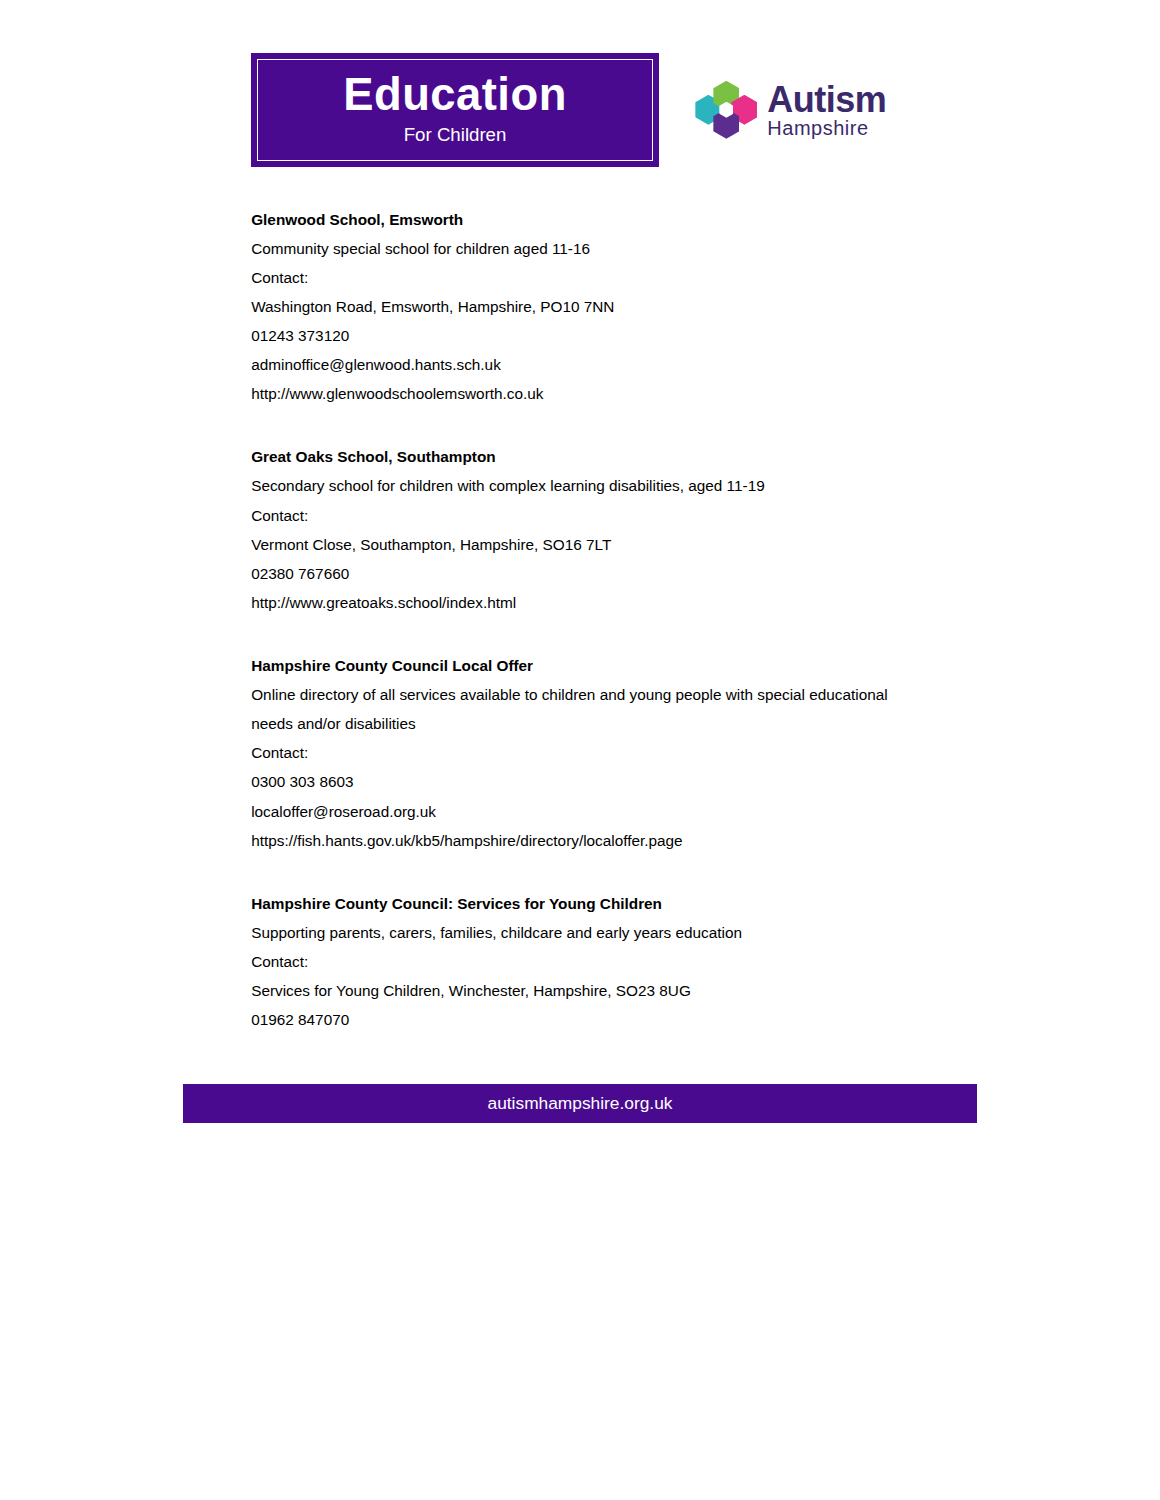Education
For Children
Autism
Hampshire
Glenwood School, Emsworth
Community special school for children aged 11-16
Contact:
Washington Road, Emsworth, Hampshire, PO10 7NN
01243 373120
adminoffice@glenwood.hants.sch.uk
http://www.glenwoodschoolemsworth.co.uk
Great Oaks School, Southampton
Secondary school for children with complex learning disabilities, aged 11-19
Contact:
Vermont Close, Southampton, Hampshire, SO16 7LT
02380 767660
http://www.greatoaks.school/index.html
Hampshire County Council Local Offer
Online directory of all services available to children and young people with special educational needs and/or disabilities
Contact:
0300 303 8603
localoffer@roseroad.org.uk
https://fish.hants.gov.uk/kb5/hampshire/directory/localoffer.page
Hampshire County Council: Services for Young Children
Supporting parents, carers, families, childcare and early years education
Contact:
Services for Young Children, Winchester, Hampshire, SO23 8UG
01962 847070
autismhampshire.org.uk